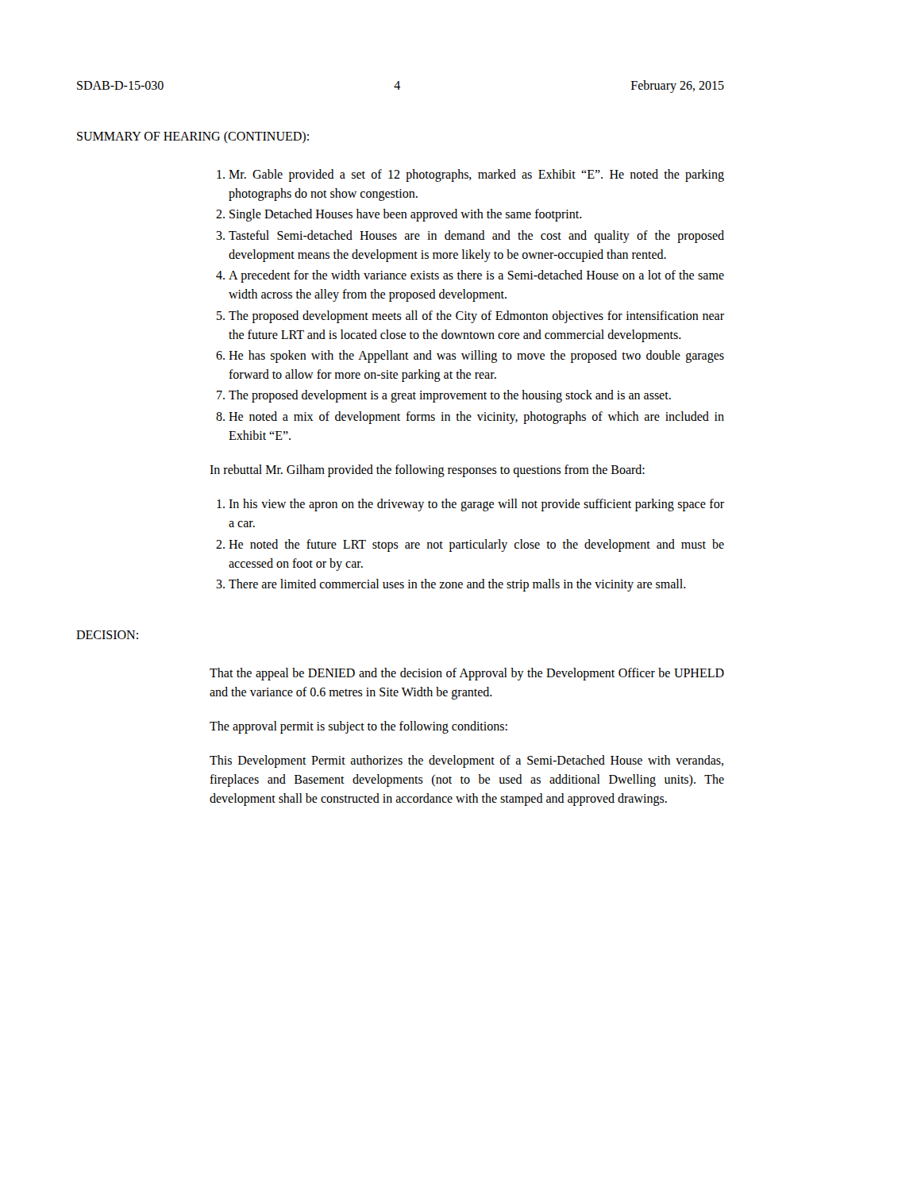SDAB-D-15-030
4
February 26, 2015
SUMMARY OF HEARING (CONTINUED):
Mr. Gable provided a set of 12 photographs, marked as Exhibit “E”. He noted the parking photographs do not show congestion.
Single Detached Houses have been approved with the same footprint.
Tasteful Semi-detached Houses are in demand and the cost and quality of the proposed development means the development is more likely to be owner-occupied than rented.
A precedent for the width variance exists as there is a Semi-detached House on a lot of the same width across the alley from the proposed development.
The proposed development meets all of the City of Edmonton objectives for intensification near the future LRT and is located close to the downtown core and commercial developments.
He has spoken with the Appellant and was willing to move the proposed two double garages forward to allow for more on-site parking at the rear.
The proposed development is a great improvement to the housing stock and is an asset.
He noted a mix of development forms in the vicinity, photographs of which are included in Exhibit “E”.
In rebuttal Mr. Gilham provided the following responses to questions from the Board:
In his view the apron on the driveway to the garage will not provide sufficient parking space for a car.
He noted the future LRT stops are not particularly close to the development and must be accessed on foot or by car.
There are limited commercial uses in the zone and the strip malls in the vicinity are small.
DECISION:
That the appeal be DENIED and the decision of Approval by the Development Officer be UPHELD and the variance of 0.6 metres in Site Width be granted.
The approval permit is subject to the following conditions:
This Development Permit authorizes the development of a Semi-Detached House with verandas, fireplaces and Basement developments (not to be used as additional Dwelling units). The development shall be constructed in accordance with the stamped and approved drawings.